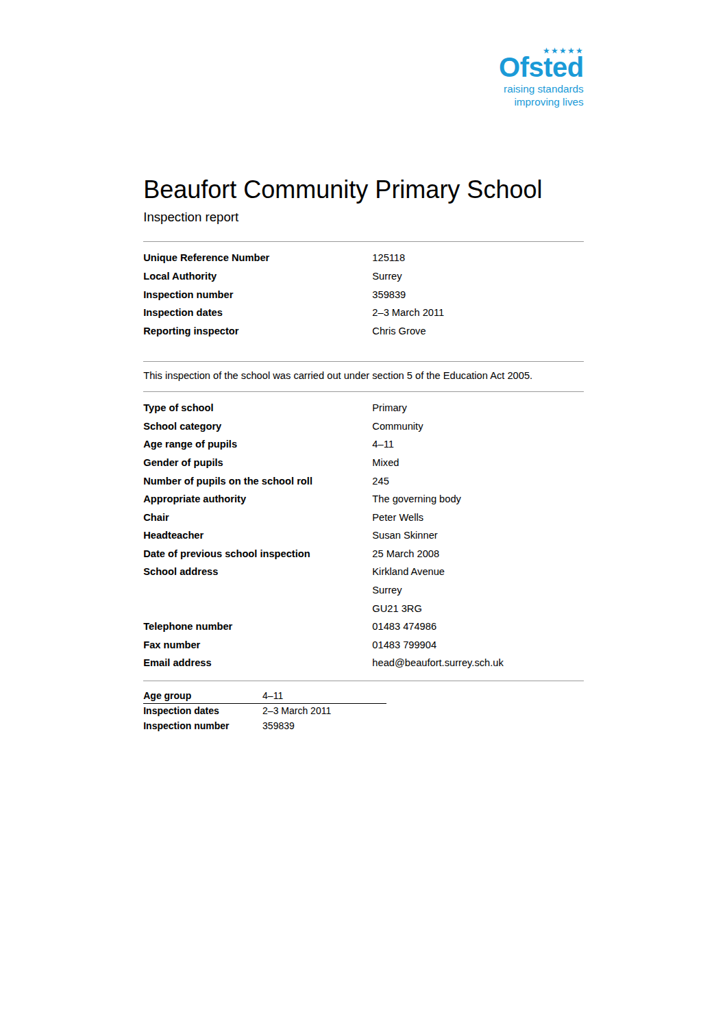★★★★★
Ofsted
raising standards
improving lives
Beaufort Community Primary School
Inspection report
| Unique Reference Number | 125118 |
| Local Authority | Surrey |
| Inspection number | 359839 |
| Inspection dates | 2–3 March 2011 |
| Reporting inspector | Chris Grove |
This inspection of the school was carried out under section 5 of the Education Act 2005.
| Type of school | Primary |
| School category | Community |
| Age range of pupils | 4–11 |
| Gender of pupils | Mixed |
| Number of pupils on the school roll | 245 |
| Appropriate authority | The governing body |
| Chair | Peter Wells |
| Headteacher | Susan Skinner |
| Date of previous school inspection | 25 March 2008 |
| School address | Kirkland Avenue |
| | Surrey |
| | GU21 3RG |
| Telephone number | 01483 474986 |
| Fax number | 01483 799904 |
| Email address | head@beaufort.surrey.sch.uk |
| Age group | 4–11 |
| Inspection dates | 2–3 March 2011 |
| Inspection number | 359839 |